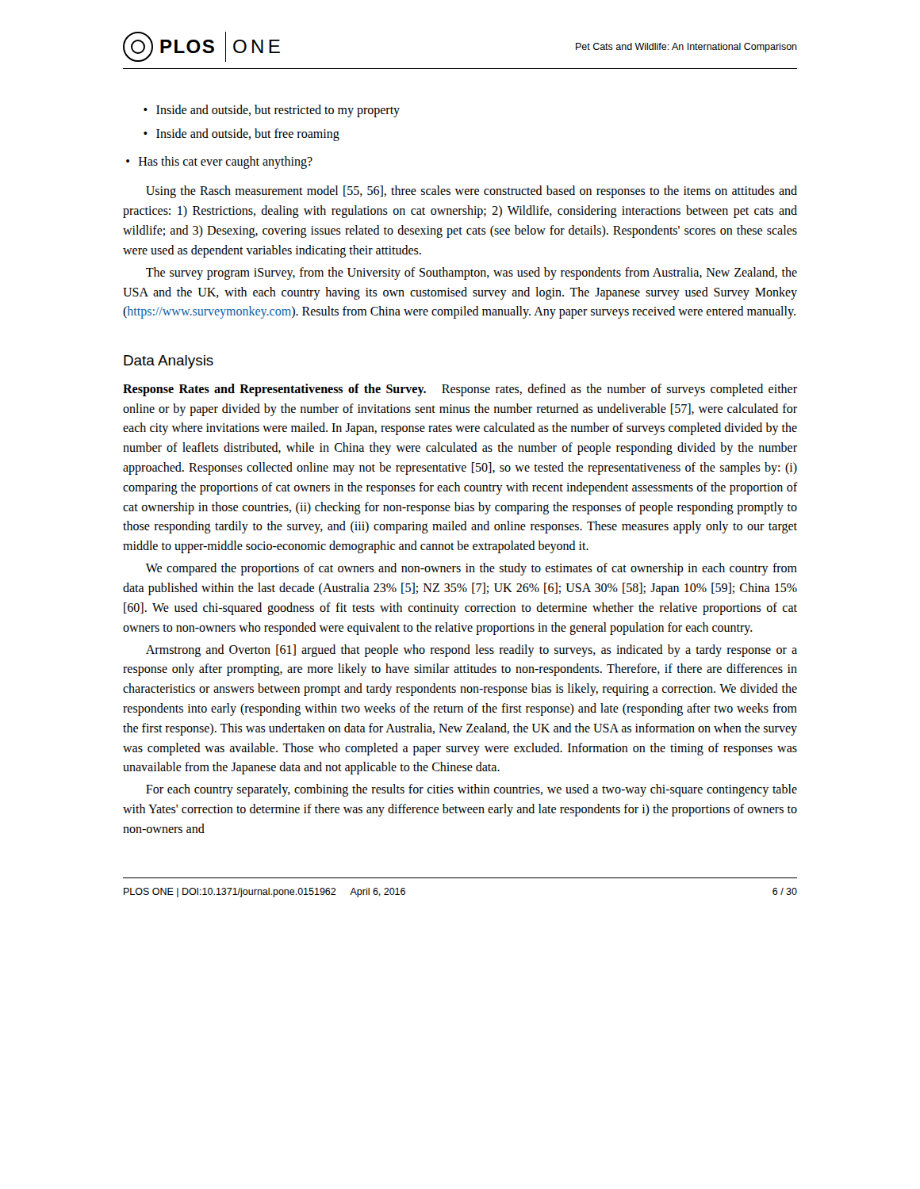PLOS ONE
Pet Cats and Wildlife: An International Comparison
Inside and outside, but restricted to my property
Inside and outside, but free roaming
Has this cat ever caught anything?
Using the Rasch measurement model [55, 56], three scales were constructed based on responses to the items on attitudes and practices: 1) Restrictions, dealing with regulations on cat ownership; 2) Wildlife, considering interactions between pet cats and wildlife; and 3) Desexing, covering issues related to desexing pet cats (see below for details). Respondents' scores on these scales were used as dependent variables indicating their attitudes.
The survey program iSurvey, from the University of Southampton, was used by respondents from Australia, New Zealand, the USA and the UK, with each country having its own customised survey and login. The Japanese survey used Survey Monkey (https://www.surveymonkey.com). Results from China were compiled manually. Any paper surveys received were entered manually.
Data Analysis
Response Rates and Representativeness of the Survey. Response rates, defined as the number of surveys completed either online or by paper divided by the number of invitations sent minus the number returned as undeliverable [57], were calculated for each city where invitations were mailed. In Japan, response rates were calculated as the number of surveys completed divided by the number of leaflets distributed, while in China they were calculated as the number of people responding divided by the number approached. Responses collected online may not be representative [50], so we tested the representativeness of the samples by: (i) comparing the proportions of cat owners in the responses for each country with recent independent assessments of the proportion of cat ownership in those countries, (ii) checking for non-response bias by comparing the responses of people responding promptly to those responding tardily to the survey, and (iii) comparing mailed and online responses. These measures apply only to our target middle to upper-middle socio-economic demographic and cannot be extrapolated beyond it.
We compared the proportions of cat owners and non-owners in the study to estimates of cat ownership in each country from data published within the last decade (Australia 23% [5]; NZ 35% [7]; UK 26% [6]; USA 30% [58]; Japan 10% [59]; China 15% [60]. We used chi-squared goodness of fit tests with continuity correction to determine whether the relative proportions of cat owners to non-owners who responded were equivalent to the relative proportions in the general population for each country.
Armstrong and Overton [61] argued that people who respond less readily to surveys, as indicated by a tardy response or a response only after prompting, are more likely to have similar attitudes to non-respondents. Therefore, if there are differences in characteristics or answers between prompt and tardy respondents non-response bias is likely, requiring a correction. We divided the respondents into early (responding within two weeks of the return of the first response) and late (responding after two weeks from the first response). This was undertaken on data for Australia, New Zealand, the UK and the USA as information on when the survey was completed was available. Those who completed a paper survey were excluded. Information on the timing of responses was unavailable from the Japanese data and not applicable to the Chinese data.
For each country separately, combining the results for cities within countries, we used a two-way chi-square contingency table with Yates' correction to determine if there was any difference between early and late respondents for i) the proportions of owners to non-owners and
PLOS ONE | DOI:10.1371/journal.pone.0151962 April 6, 2016
6 / 30